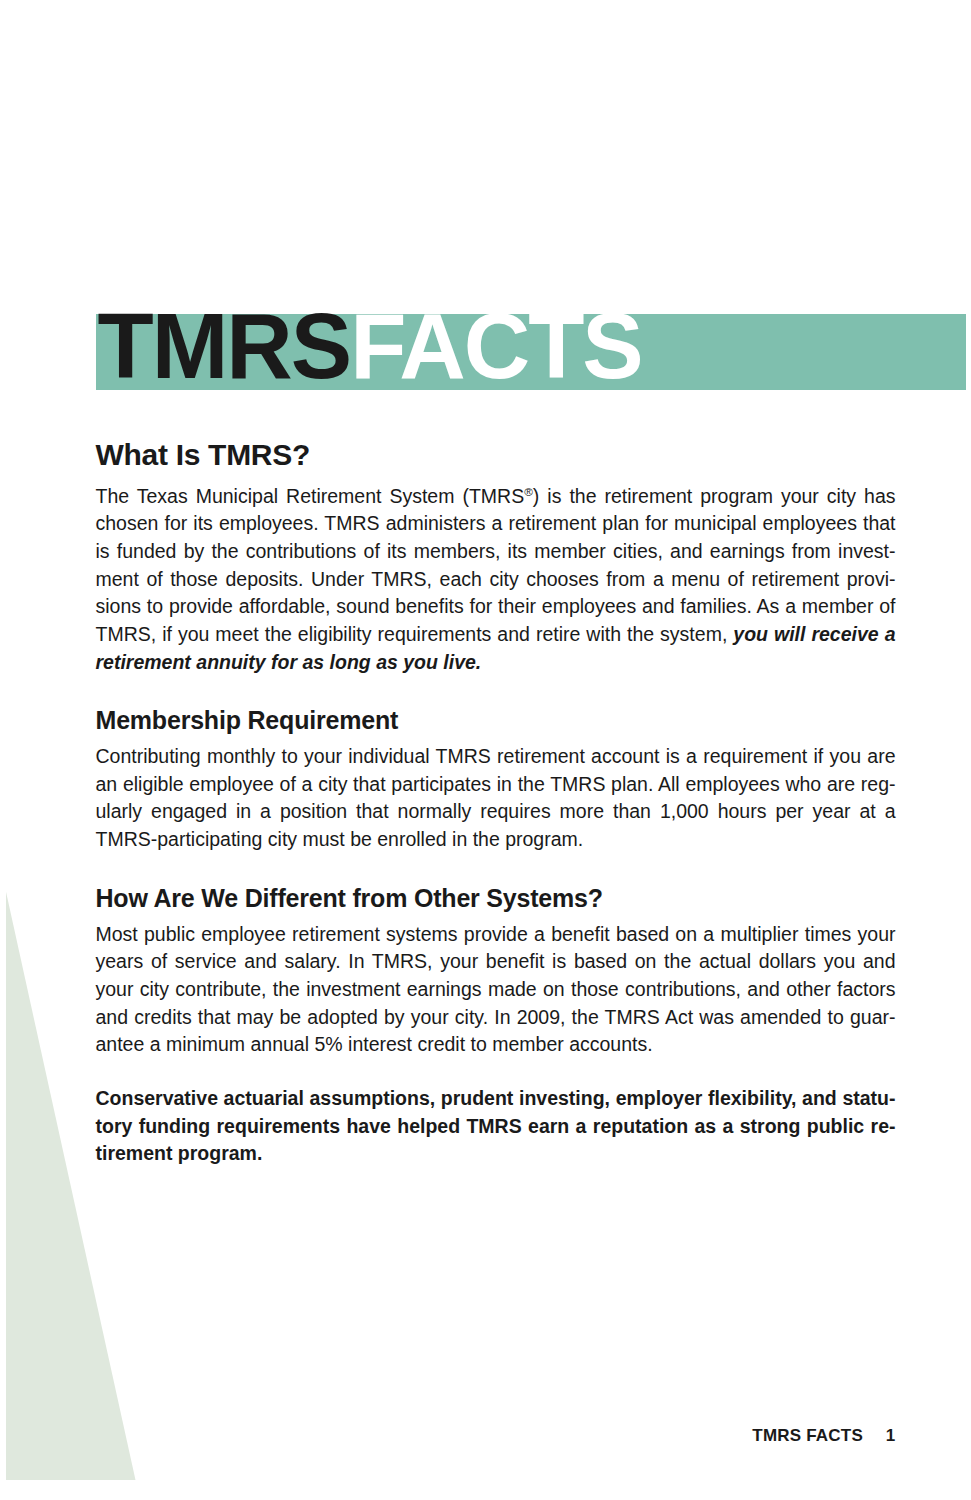TMRS FACTS
What Is TMRS?
The Texas Municipal Retirement System (TMRS®) is the retirement program your city has chosen for its employees. TMRS administers a retirement plan for municipal employees that is funded by the contributions of its members, its member cities, and earnings from investment of those deposits. Under TMRS, each city chooses from a menu of retirement provisions to provide affordable, sound benefits for their employees and families. As a member of TMRS, if you meet the eligibility requirements and retire with the system, you will receive a retirement annuity for as long as you live.
Membership Requirement
Contributing monthly to your individual TMRS retirement account is a requirement if you are an eligible employee of a city that participates in the TMRS plan. All employees who are regularly engaged in a position that normally requires more than 1,000 hours per year at a TMRS-participating city must be enrolled in the program.
How Are We Different from Other Systems?
Most public employee retirement systems provide a benefit based on a multiplier times your years of service and salary. In TMRS, your benefit is based on the actual dollars you and your city contribute, the investment earnings made on those contributions, and other factors and credits that may be adopted by your city. In 2009, the TMRS Act was amended to guarantee a minimum annual 5% interest credit to member accounts.
Conservative actuarial assumptions, prudent investing, employer flexibility, and statutory funding requirements have helped TMRS earn a reputation as a strong public retirement program.
TMRS FACTS 1